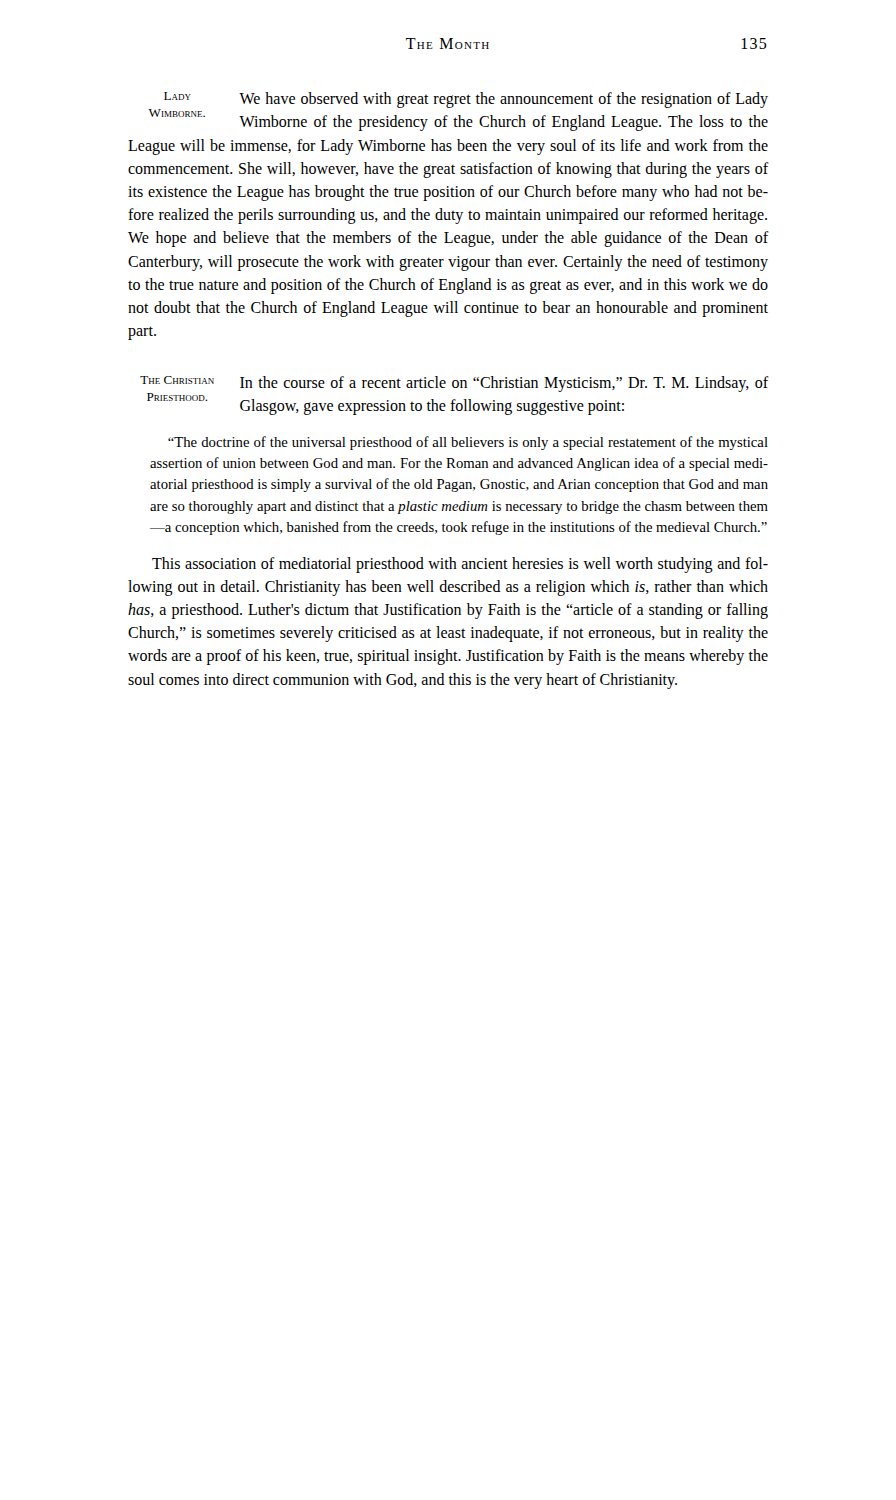The Month 135
Lady
Wimborne. We have observed with great regret the announcement of the resignation of Lady Wimborne of the presidency of the Church of England League. The loss to the League will be immense, for Lady Wimborne has been the very soul of its life and work from the commencement. She will, however, have the great satisfaction of knowing that during the years of its existence the League has brought the true position of our Church before many who had not before realized the perils surrounding us, and the duty to maintain unimpaired our reformed heritage. We hope and believe that the members of the League, under the able guidance of the Dean of Canterbury, will prosecute the work with greater vigour than ever. Certainly the need of testimony to the true nature and position of the Church of England is as great as ever, and in this work we do not doubt that the Church of England League will continue to bear an honourable and prominent part.
The Christian
Priesthood. In the course of a recent article on “Christian Mysticism,” Dr. T. M. Lindsay, of Glasgow, gave expression to the following suggestive point:
“The doctrine of the universal priesthood of all believers is only a special restatement of the mystical assertion of union between God and man. For the Roman and advanced Anglican idea of a special mediatorial priesthood is simply a survival of the old Pagan, Gnostic, and Arian conception that God and man are so thoroughly apart and distinct that a plastic medium is necessary to bridge the chasm between them—a conception which, banished from the creeds, took refuge in the institutions of the medieval Church.”
This association of mediatorial priesthood with ancient heresies is well worth studying and following out in detail. Christianity has been well described as a religion which is, rather than which has, a priesthood. Luther's dictum that Justification by Faith is the “article of a standing or falling Church,” is sometimes severely criticised as at least inadequate, if not erroneous, but in reality the words are a proof of his keen, true, spiritual insight. Justification by Faith is the means whereby the soul comes into direct communion with God, and this is the very heart of Christianity.